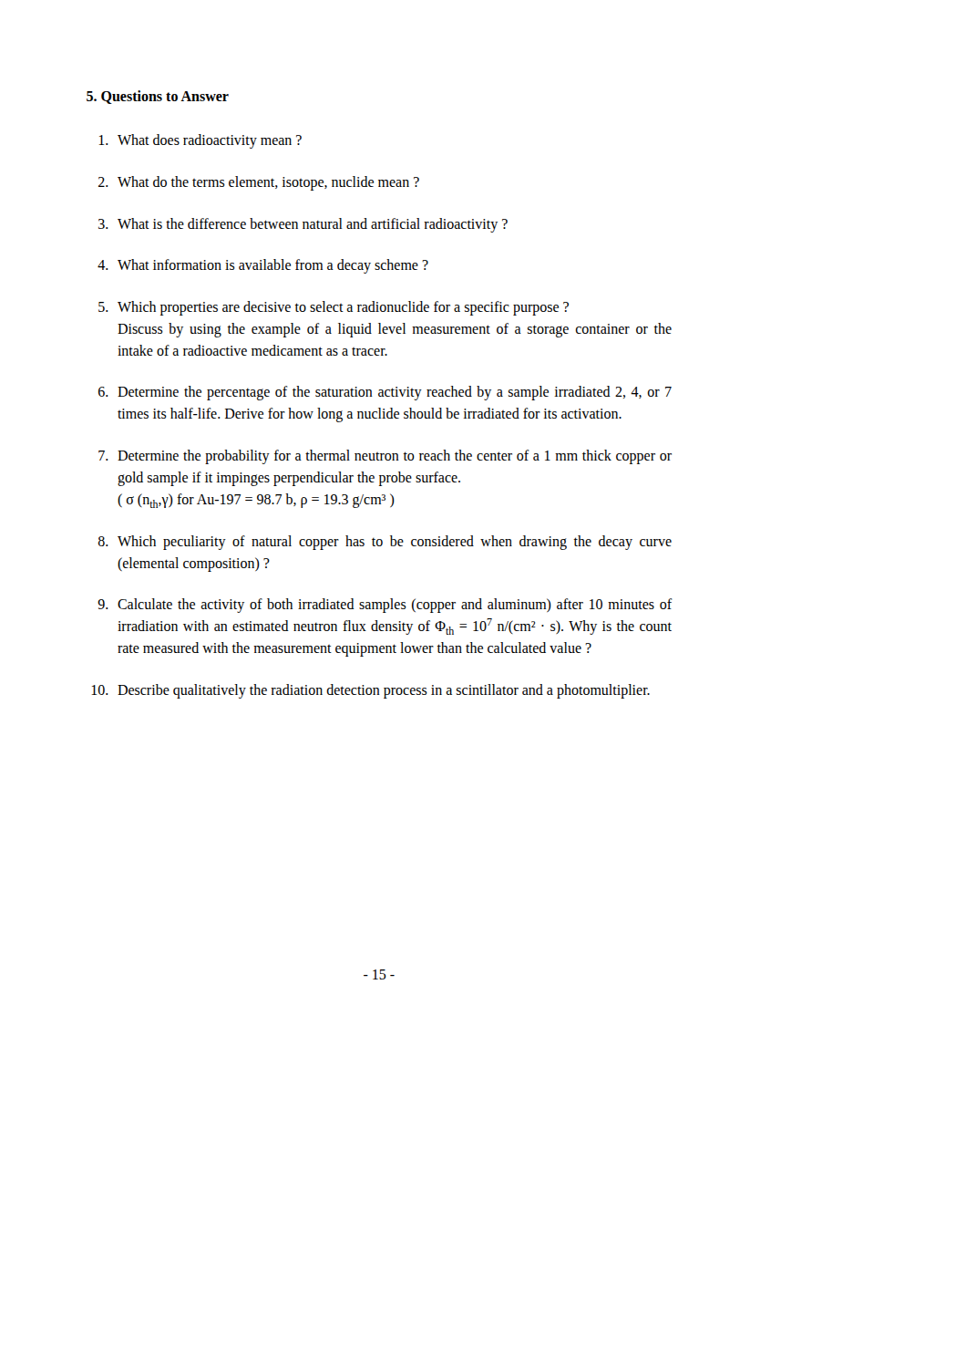5. Questions to Answer
What does radioactivity mean ?
What do the terms element, isotope, nuclide mean ?
What is the difference between natural and artificial radioactivity ?
What information is available from a decay scheme ?
Which properties are decisive to select a radionuclide for a specific purpose ?
Discuss by using the example of a liquid level measurement of a storage container or the intake of a radioactive medicament as a tracer.
Determine the percentage of the saturation activity reached by a sample irradiated 2, 4, or 7 times its half-life. Derive for how long a nuclide should be irradiated for its activation.
Determine the probability for a thermal neutron to reach the center of a 1 mm thick copper or gold sample if it impinges perpendicular the probe surface.
( σ (nth,γ) for Au-197 = 98.7 b, ρ = 19.3 g/cm³ )
Which peculiarity of natural copper has to be considered when drawing the decay curve (elemental composition) ?
Calculate the activity of both irradiated samples (copper and aluminum) after 10 minutes of irradiation with an estimated neutron flux density of Φth = 107 n/(cm² · s). Why is the count rate measured with the measurement equipment lower than the calculated value ?
Describe qualitatively the radiation detection process in a scintillator and a photomultiplier.
- 15 -